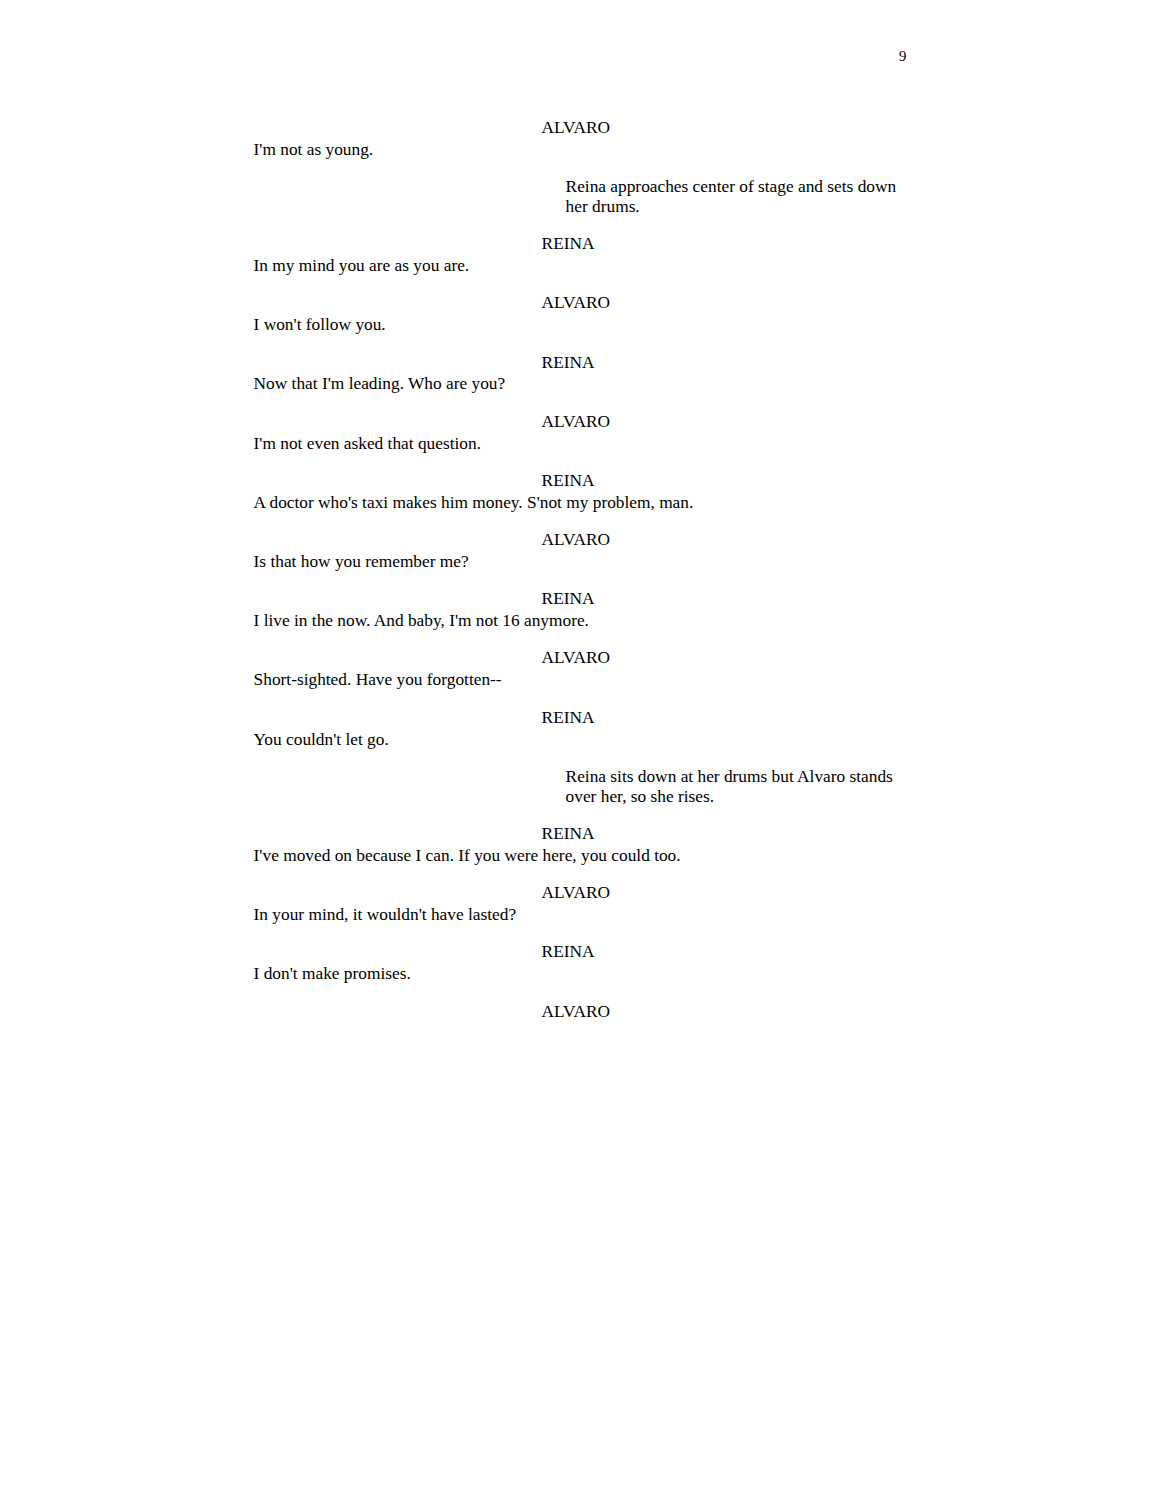9
ALVARO
I'm not as young.
Reina approaches center of stage and sets down her drums.
REINA
In my mind you are as you are.
ALVARO
I won't follow you.
REINA
Now that I'm leading. Who are you?
ALVARO
I'm not even asked that question.
REINA
A doctor who's taxi makes him money. S'not my problem, man.
ALVARO
Is that how you remember me?
REINA
I live in the now. And baby, I'm not 16 anymore.
ALVARO
Short-sighted. Have you forgotten--
REINA
You couldn't let go.
Reina sits down at her drums but Alvaro stands over her, so she rises.
REINA
I've moved on because I can. If you were here, you could too.
ALVARO
In your mind, it wouldn't have lasted?
REINA
I don't make promises.
ALVARO